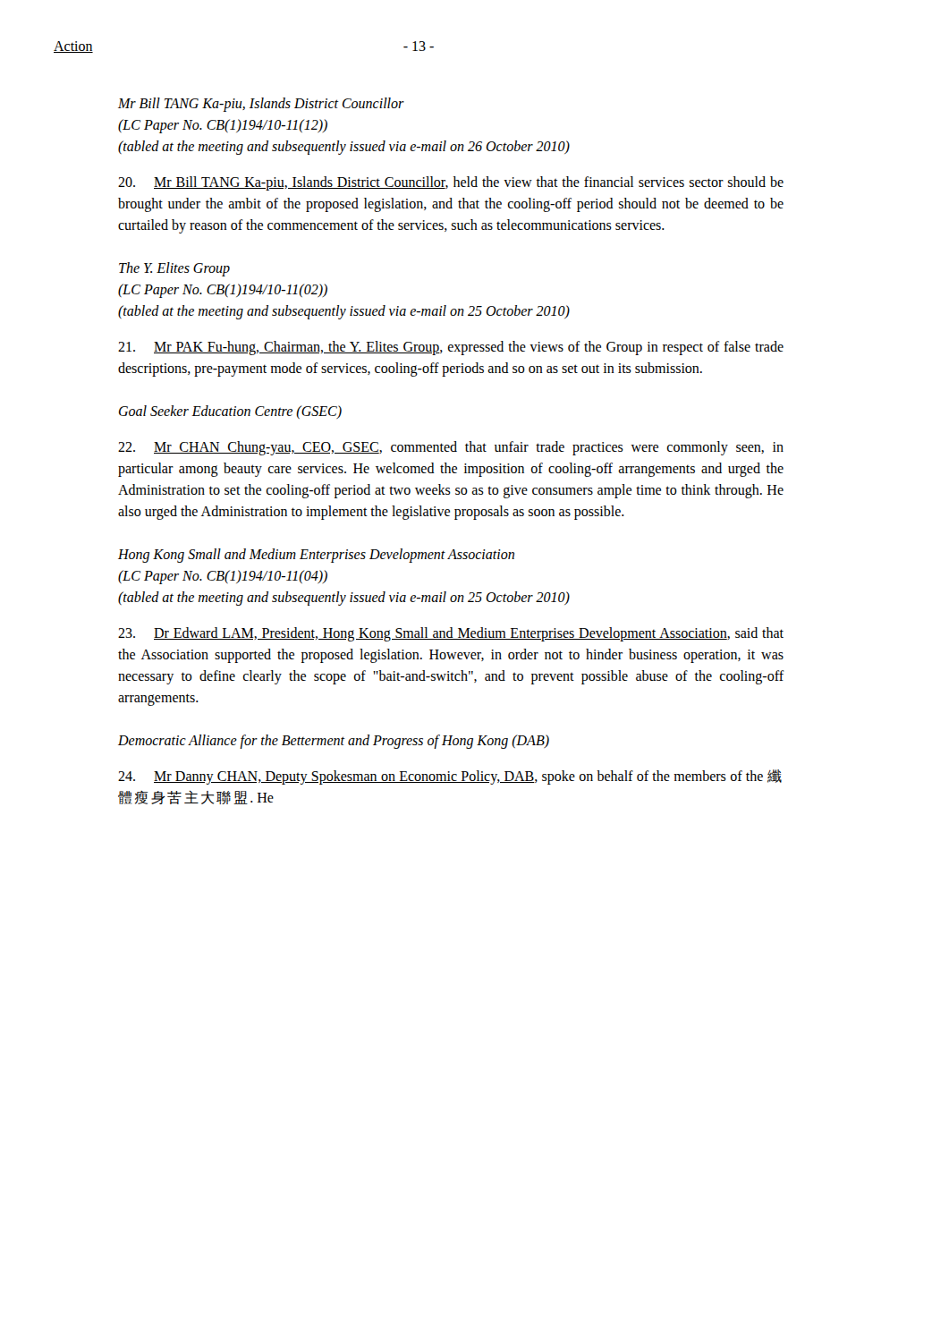Action
- 13 -
Mr Bill TANG Ka-piu, Islands District Councillor
(LC Paper No. CB(1)194/10-11(12))
(tabled at the meeting and subsequently issued via e-mail on 26 October 2010)
20. Mr Bill TANG Ka-piu, Islands District Councillor, held the view that the financial services sector should be brought under the ambit of the proposed legislation, and that the cooling-off period should not be deemed to be curtailed by reason of the commencement of the services, such as telecommunications services.
The Y. Elites Group
(LC Paper No. CB(1)194/10-11(02))
(tabled at the meeting and subsequently issued via e-mail on 25 October 2010)
21. Mr PAK Fu-hung, Chairman, the Y. Elites Group, expressed the views of the Group in respect of false trade descriptions, pre-payment mode of services, cooling-off periods and so on as set out in its submission.
Goal Seeker Education Centre (GSEC)
22. Mr CHAN Chung-yau, CEO, GSEC, commented that unfair trade practices were commonly seen, in particular among beauty care services. He welcomed the imposition of cooling-off arrangements and urged the Administration to set the cooling-off period at two weeks so as to give consumers ample time to think through. He also urged the Administration to implement the legislative proposals as soon as possible.
Hong Kong Small and Medium Enterprises Development Association
(LC Paper No. CB(1)194/10-11(04))
(tabled at the meeting and subsequently issued via e-mail on 25 October 2010)
23. Dr Edward LAM, President, Hong Kong Small and Medium Enterprises Development Association, said that the Association supported the proposed legislation. However, in order not to hinder business operation, it was necessary to define clearly the scope of "bait-and-switch", and to prevent possible abuse of the cooling-off arrangements.
Democratic Alliance for the Betterment and Progress of Hong Kong (DAB)
24. Mr Danny CHAN, Deputy Spokesman on Economic Policy, DAB, spoke on behalf of the members of the 纖體瘦身苦主大聯盟. He